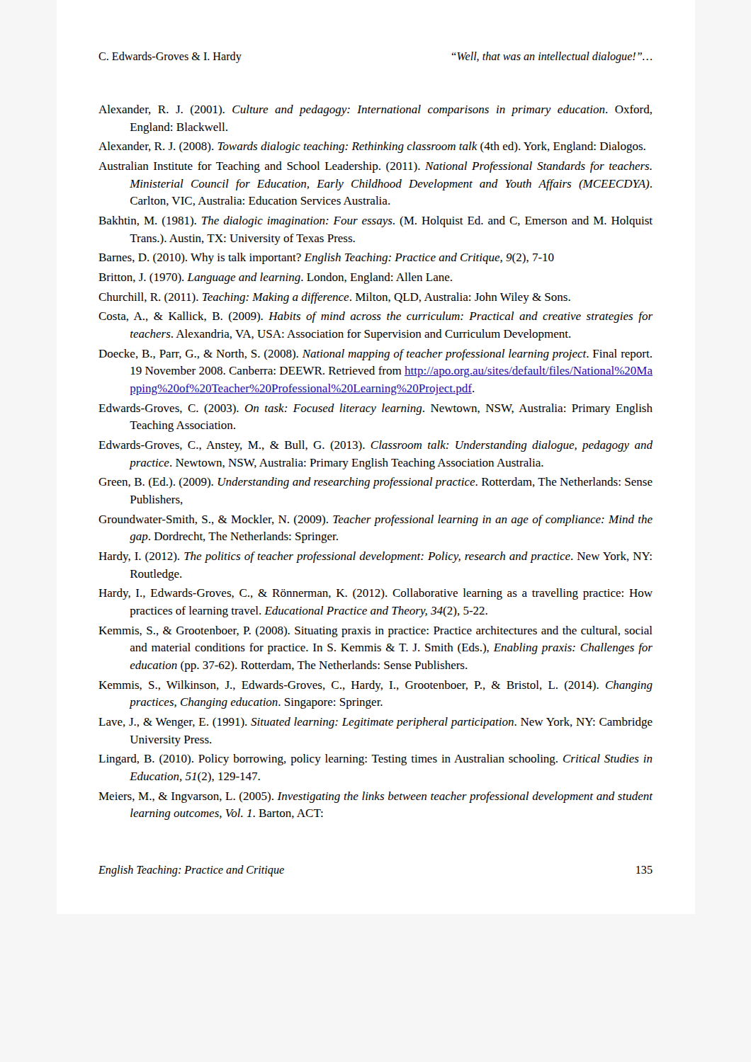C. Edwards-Groves & I. Hardy “Well, that was an intellectual dialogue!”…
Alexander, R. J. (2001). Culture and pedagogy: International comparisons in primary education. Oxford, England: Blackwell.
Alexander, R. J. (2008). Towards dialogic teaching: Rethinking classroom talk (4th ed). York, England: Dialogos.
Australian Institute for Teaching and School Leadership. (2011). National Professional Standards for teachers. Ministerial Council for Education, Early Childhood Development and Youth Affairs (MCEECDYA). Carlton, VIC, Australia: Education Services Australia.
Bakhtin, M. (1981). The dialogic imagination: Four essays. (M. Holquist Ed. and C, Emerson and M. Holquist Trans.). Austin, TX: University of Texas Press.
Barnes, D. (2010). Why is talk important? English Teaching: Practice and Critique, 9(2), 7-10
Britton, J. (1970). Language and learning. London, England: Allen Lane.
Churchill, R. (2011). Teaching: Making a difference. Milton, QLD, Australia: John Wiley & Sons.
Costa, A., & Kallick, B. (2009). Habits of mind across the curriculum: Practical and creative strategies for teachers. Alexandria, VA, USA: Association for Supervision and Curriculum Development.
Doecke, B., Parr, G., & North, S. (2008). National mapping of teacher professional learning project. Final report. 19 November 2008. Canberra: DEEWR. Retrieved from http://apo.org.au/sites/default/files/National%20Mapping%20of%20Teacher%20Professional%20Learning%20Project.pdf.
Edwards-Groves, C. (2003). On task: Focused literacy learning. Newtown, NSW, Australia: Primary English Teaching Association.
Edwards-Groves, C., Anstey, M., & Bull, G. (2013). Classroom talk: Understanding dialogue, pedagogy and practice. Newtown, NSW, Australia: Primary English Teaching Association Australia.
Green, B. (Ed.). (2009). Understanding and researching professional practice. Rotterdam, The Netherlands: Sense Publishers,
Groundwater-Smith, S., & Mockler, N. (2009). Teacher professional learning in an age of compliance: Mind the gap. Dordrecht, The Netherlands: Springer.
Hardy, I. (2012). The politics of teacher professional development: Policy, research and practice. New York, NY: Routledge.
Hardy, I., Edwards-Groves, C., & Rönnerman, K. (2012). Collaborative learning as a travelling practice: How practices of learning travel. Educational Practice and Theory, 34(2), 5-22.
Kemmis, S., & Grootenboer, P. (2008). Situating praxis in practice: Practice architectures and the cultural, social and material conditions for practice. In S. Kemmis & T. J. Smith (Eds.), Enabling praxis: Challenges for education (pp. 37-62). Rotterdam, The Netherlands: Sense Publishers.
Kemmis, S., Wilkinson, J., Edwards-Groves, C., Hardy, I., Grootenboer, P., & Bristol, L. (2014). Changing practices, Changing education. Singapore: Springer.
Lave, J., & Wenger, E. (1991). Situated learning: Legitimate peripheral participation. New York, NY: Cambridge University Press.
Lingard, B. (2010). Policy borrowing, policy learning: Testing times in Australian schooling. Critical Studies in Education, 51(2), 129-147.
Meiers, M., & Ingvarson, L. (2005). Investigating the links between teacher professional development and student learning outcomes, Vol. 1. Barton, ACT:
English Teaching: Practice and Critique 135